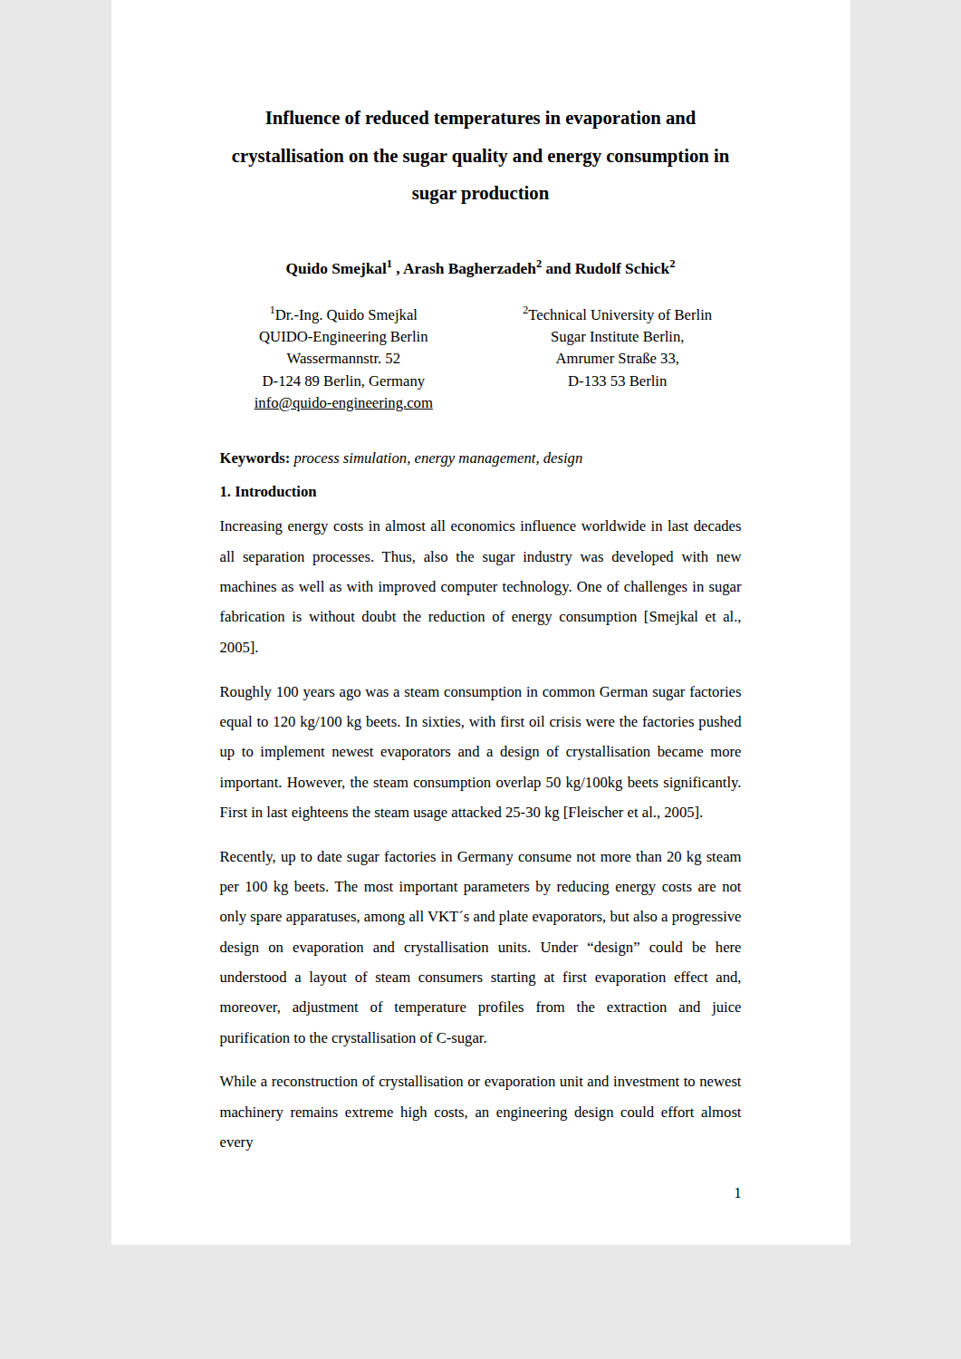Influence of reduced temperatures in evaporation and crystallisation on the sugar quality and energy consumption in sugar production
Quido Smejkal1 , Arash Bagherzadeh2 and Rudolf Schick2
| 1 Dr.-Ing. Quido Smejkal QUIDO-Engineering Berlin Wassermannstr. 52 D-124 89 Berlin, Germany info@quido-engineering.com | 2 Technical University of Berlin Sugar Institute Berlin, Amrumer Straße 33, D-133 53 Berlin |
Keywords: process simulation, energy management, design
1. Introduction
Increasing energy costs in almost all economics influence worldwide in last decades all separation processes. Thus, also the sugar industry was developed with new machines as well as with improved computer technology. One of challenges in sugar fabrication is without doubt the reduction of energy consumption [Smejkal et al., 2005].
Roughly 100 years ago was a steam consumption in common German sugar factories equal to 120 kg/100 kg beets. In sixties, with first oil crisis were the factories pushed up to implement newest evaporators and a design of crystallisation became more important. However, the steam consumption overlap 50 kg/100kg beets significantly. First in last eighteens the steam usage attacked 25-30 kg [Fleischer et al., 2005].
Recently, up to date sugar factories in Germany consume not more than 20 kg steam per 100 kg beets. The most important parameters by reducing energy costs are not only spare apparatuses, among all VKT´s and plate evaporators, but also a progressive design on evaporation and crystallisation units. Under “design” could be here understood a layout of steam consumers starting at first evaporation effect and, moreover, adjustment of temperature profiles from the extraction and juice purification to the crystallisation of C-sugar.
While a reconstruction of crystallisation or evaporation unit and investment to newest machinery remains extreme high costs, an engineering design could effort almost every
1